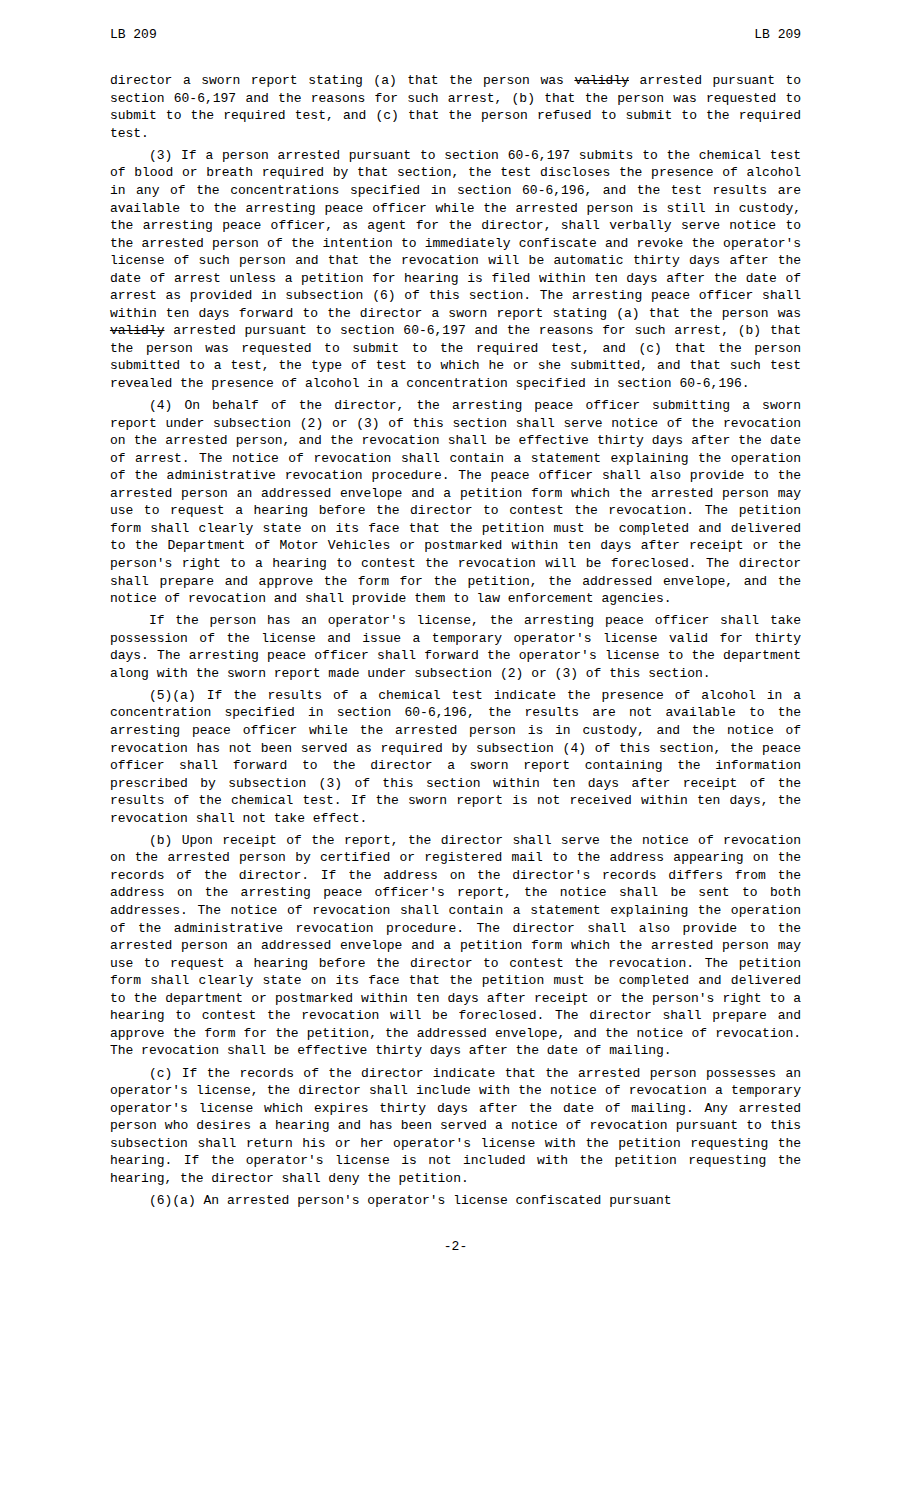LB 209 LB 209
director a sworn report stating (a) that the person was validly arrested pursuant to section 60-6,197 and the reasons for such arrest, (b) that the person was requested to submit to the required test, and (c) that the person refused to submit to the required test.
(3) If a person arrested pursuant to section 60-6,197 submits to the chemical test of blood or breath required by that section, the test discloses the presence of alcohol in any of the concentrations specified in section 60-6,196, and the test results are available to the arresting peace officer while the arrested person is still in custody, the arresting peace officer, as agent for the director, shall verbally serve notice to the arrested person of the intention to immediately confiscate and revoke the operator's license of such person and that the revocation will be automatic thirty days after the date of arrest unless a petition for hearing is filed within ten days after the date of arrest as provided in subsection (6) of this section. The arresting peace officer shall within ten days forward to the director a sworn report stating (a) that the person was validly arrested pursuant to section 60-6,197 and the reasons for such arrest, (b) that the person was requested to submit to the required test, and (c) that the person submitted to a test, the type of test to which he or she submitted, and that such test revealed the presence of alcohol in a concentration specified in section 60-6,196.
(4) On behalf of the director, the arresting peace officer submitting a sworn report under subsection (2) or (3) of this section shall serve notice of the revocation on the arrested person, and the revocation shall be effective thirty days after the date of arrest. The notice of revocation shall contain a statement explaining the operation of the administrative revocation procedure. The peace officer shall also provide to the arrested person an addressed envelope and a petition form which the arrested person may use to request a hearing before the director to contest the revocation. The petition form shall clearly state on its face that the petition must be completed and delivered to the Department of Motor Vehicles or postmarked within ten days after receipt or the person's right to a hearing to contest the revocation will be foreclosed. The director shall prepare and approve the form for the petition, the addressed envelope, and the notice of revocation and shall provide them to law enforcement agencies.
If the person has an operator's license, the arresting peace officer shall take possession of the license and issue a temporary operator's license valid for thirty days. The arresting peace officer shall forward the operator's license to the department along with the sworn report made under subsection (2) or (3) of this section.
(5)(a) If the results of a chemical test indicate the presence of alcohol in a concentration specified in section 60-6,196, the results are not available to the arresting peace officer while the arrested person is in custody, and the notice of revocation has not been served as required by subsection (4) of this section, the peace officer shall forward to the director a sworn report containing the information prescribed by subsection (3) of this section within ten days after receipt of the results of the chemical test. If the sworn report is not received within ten days, the revocation shall not take effect.
(b) Upon receipt of the report, the director shall serve the notice of revocation on the arrested person by certified or registered mail to the address appearing on the records of the director. If the address on the director's records differs from the address on the arresting peace officer's report, the notice shall be sent to both addresses. The notice of revocation shall contain a statement explaining the operation of the administrative revocation procedure. The director shall also provide to the arrested person an addressed envelope and a petition form which the arrested person may use to request a hearing before the director to contest the revocation. The petition form shall clearly state on its face that the petition must be completed and delivered to the department or postmarked within ten days after receipt or the person's right to a hearing to contest the revocation will be foreclosed. The director shall prepare and approve the form for the petition, the addressed envelope, and the notice of revocation. The revocation shall be effective thirty days after the date of mailing.
(c) If the records of the director indicate that the arrested person possesses an operator's license, the director shall include with the notice of revocation a temporary operator's license which expires thirty days after the date of mailing. Any arrested person who desires a hearing and has been served a notice of revocation pursuant to this subsection shall return his or her operator's license with the petition requesting the hearing. If the operator's license is not included with the petition requesting the hearing, the director shall deny the petition.
(6)(a) An arrested person's operator's license confiscated pursuant
-2-